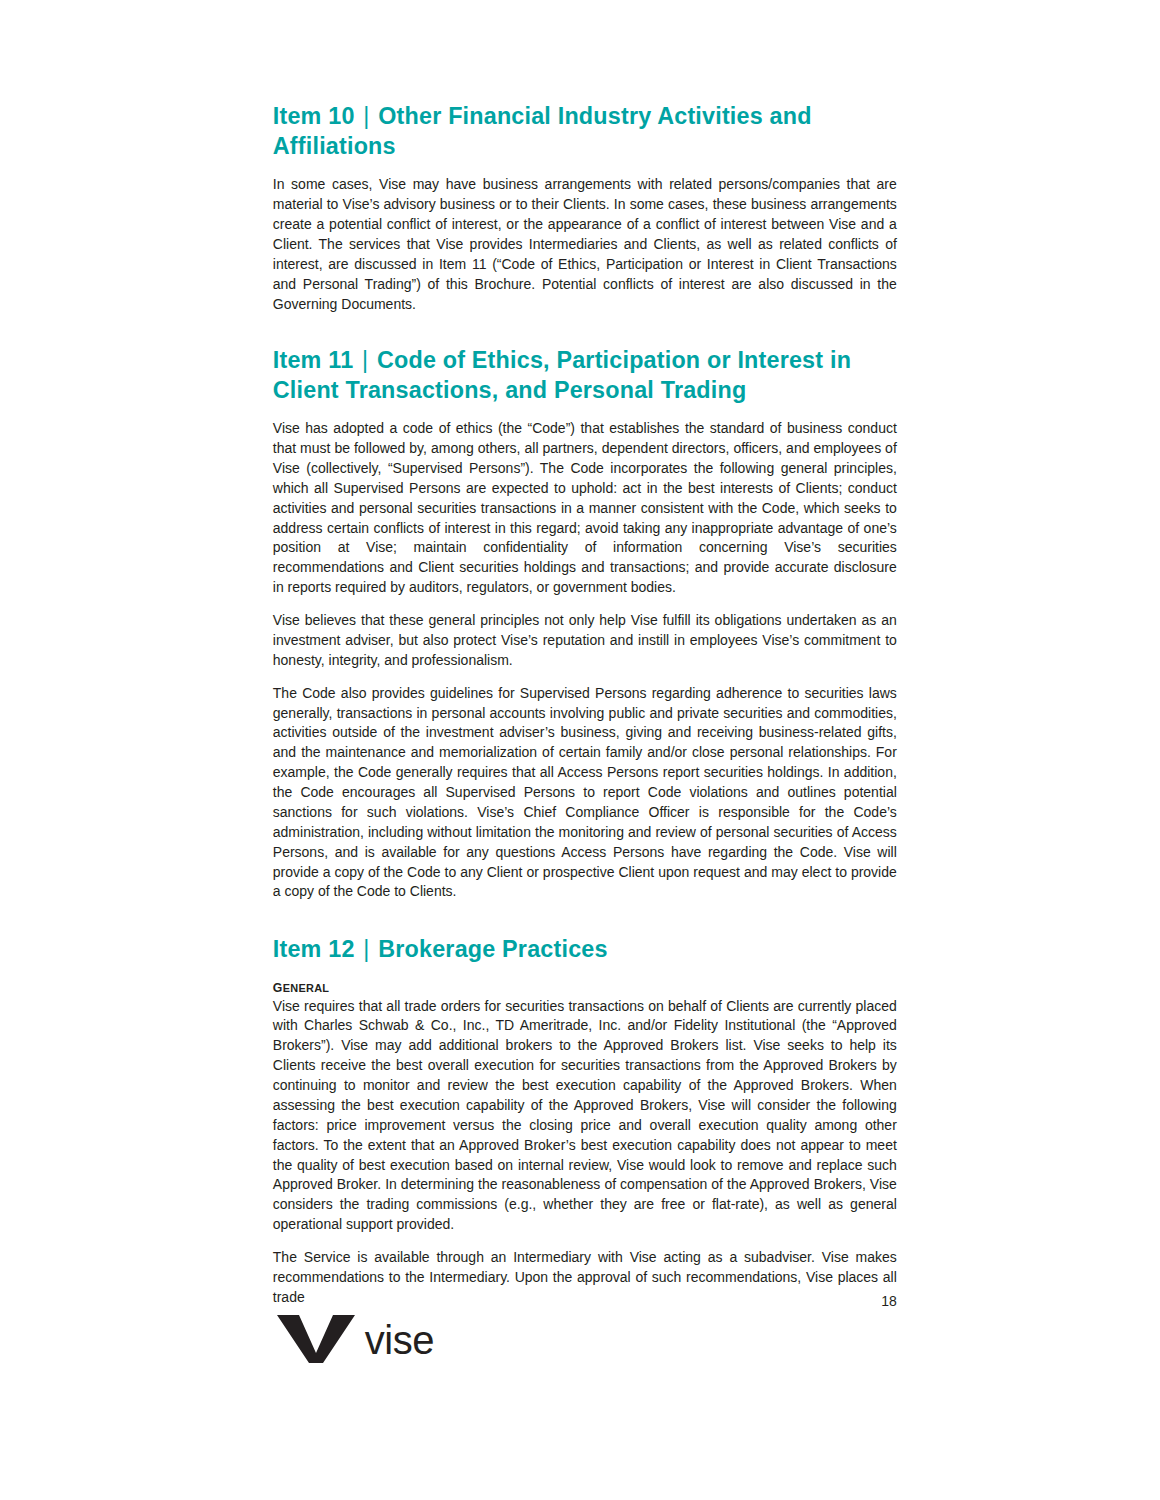Item 10 | Other Financial Industry Activities and Affiliations
In some cases, Vise may have business arrangements with related persons/companies that are material to Vise’s advisory business or to their Clients. In some cases, these business arrangements create a potential conflict of interest, or the appearance of a conflict of interest between Vise and a Client. The services that Vise provides Intermediaries and Clients, as well as related conflicts of interest, are discussed in Item 11 (“Code of Ethics, Participation or Interest in Client Transactions and Personal Trading”) of this Brochure. Potential conflicts of interest are also discussed in the Governing Documents.
Item 11 | Code of Ethics, Participation or Interest in Client Transactions, and Personal Trading
Vise has adopted a code of ethics (the “Code”) that establishes the standard of business conduct that must be followed by, among others, all partners, dependent directors, officers, and employees of Vise (collectively, “Supervised Persons”). The Code incorporates the following general principles, which all Supervised Persons are expected to uphold: act in the best interests of Clients; conduct activities and personal securities transactions in a manner consistent with the Code, which seeks to address certain conflicts of interest in this regard; avoid taking any inappropriate advantage of one’s position at Vise; maintain confidentiality of information concerning Vise’s securities recommendations and Client securities holdings and transactions; and provide accurate disclosure in reports required by auditors, regulators, or government bodies.
Vise believes that these general principles not only help Vise fulfill its obligations undertaken as an investment adviser, but also protect Vise’s reputation and instill in employees Vise’s commitment to honesty, integrity, and professionalism.
The Code also provides guidelines for Supervised Persons regarding adherence to securities laws generally, transactions in personal accounts involving public and private securities and commodities, activities outside of the investment adviser’s business, giving and receiving business-related gifts, and the maintenance and memorialization of certain family and/or close personal relationships. For example, the Code generally requires that all Access Persons report securities holdings. In addition, the Code encourages all Supervised Persons to report Code violations and outlines potential sanctions for such violations. Vise’s Chief Compliance Officer is responsible for the Code’s administration, including without limitation the monitoring and review of personal securities of Access Persons, and is available for any questions Access Persons have regarding the Code. Vise will provide a copy of the Code to any Client or prospective Client upon request and may elect to provide a copy of the Code to Clients.
Item 12 | Brokerage Practices
GENERAL
Vise requires that all trade orders for securities transactions on behalf of Clients are currently placed with Charles Schwab & Co., Inc., TD Ameritrade, Inc. and/or Fidelity Institutional (the “Approved Brokers”). Vise may add additional brokers to the Approved Brokers list. Vise seeks to help its Clients receive the best overall execution for securities transactions from the Approved Brokers by continuing to monitor and review the best execution capability of the Approved Brokers. When assessing the best execution capability of the Approved Brokers, Vise will consider the following factors: price improvement versus the closing price and overall execution quality among other factors. To the extent that an Approved Broker’s best execution capability does not appear to meet the quality of best execution based on internal review, Vise would look to remove and replace such Approved Broker. In determining the reasonableness of compensation of the Approved Brokers, Vise considers the trading commissions (e.g., whether they are free or flat-rate), as well as general operational support provided.
The Service is available through an Intermediary with Vise acting as a subadviser. Vise makes recommendations to the Intermediary. Upon the approval of such recommendations, Vise places all trade
18
vise